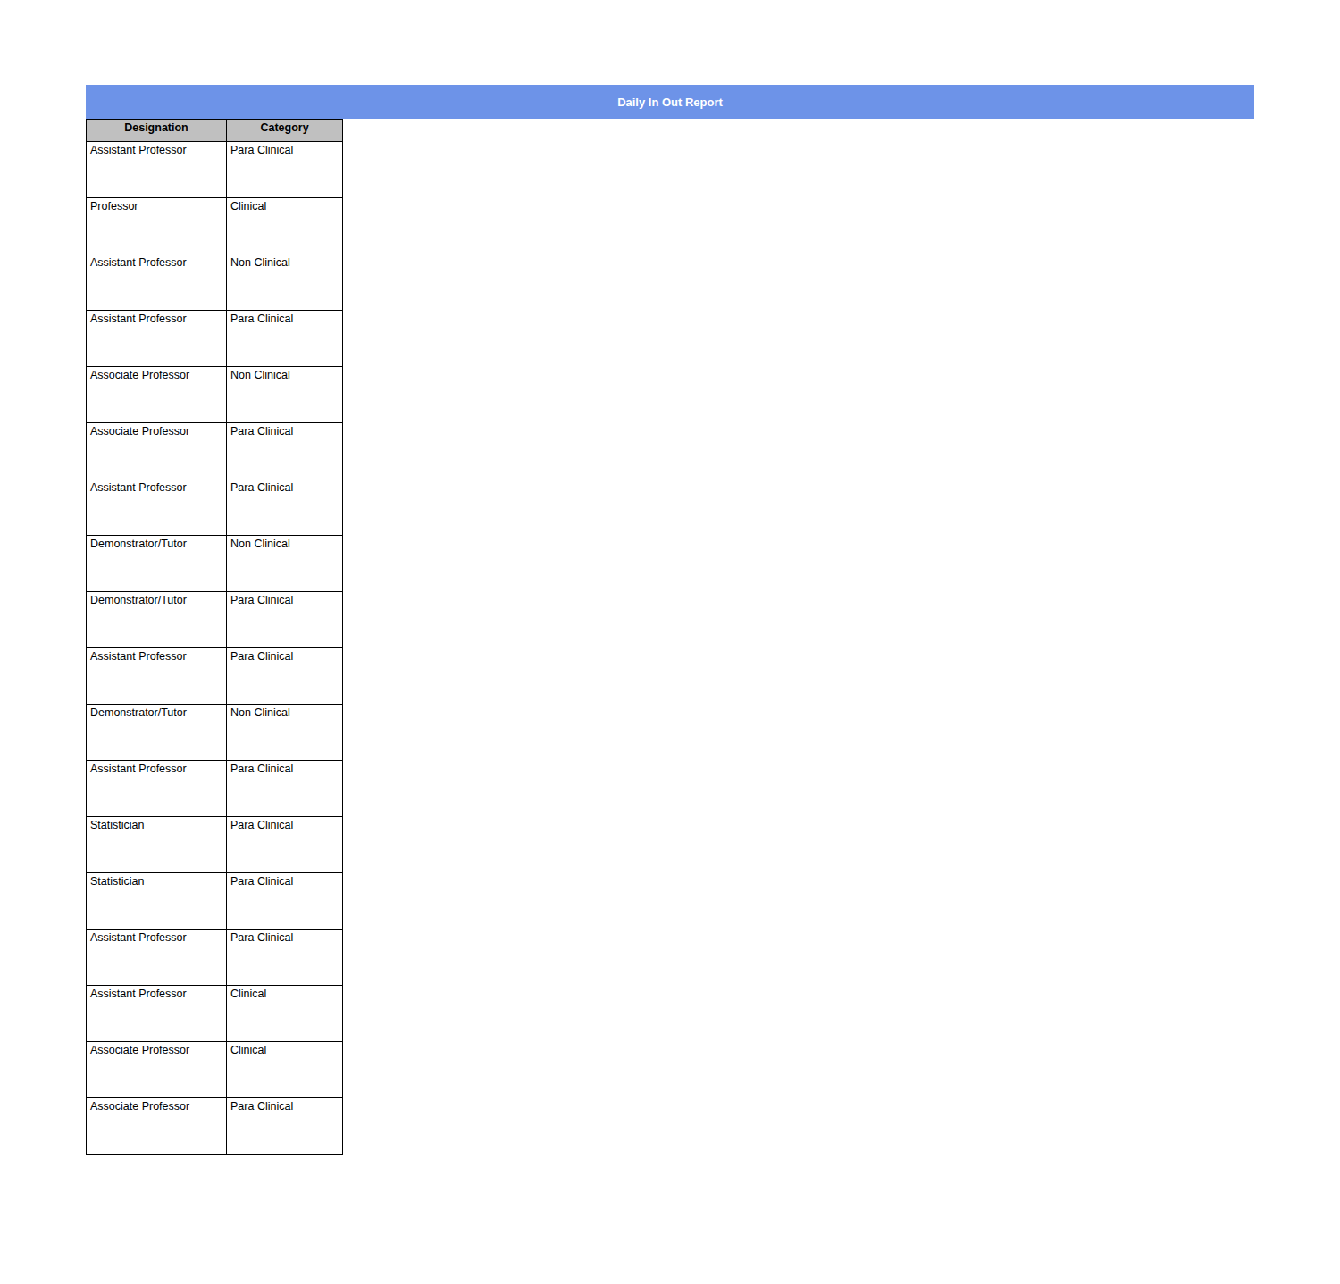Daily In Out Report
| Designation | Category |
| --- | --- |
| Assistant Professor | Para Clinical |
| Professor | Clinical |
| Assistant Professor | Non Clinical |
| Assistant Professor | Para Clinical |
| Associate Professor | Non Clinical |
| Associate Professor | Para Clinical |
| Assistant Professor | Para Clinical |
| Demonstrator/Tutor | Non Clinical |
| Demonstrator/Tutor | Para Clinical |
| Assistant Professor | Para Clinical |
| Demonstrator/Tutor | Non Clinical |
| Assistant Professor | Para Clinical |
| Statistician | Para Clinical |
| Statistician | Para Clinical |
| Assistant Professor | Para Clinical |
| Assistant Professor | Clinical |
| Associate Professor | Clinical |
| Associate Professor | Para Clinical |